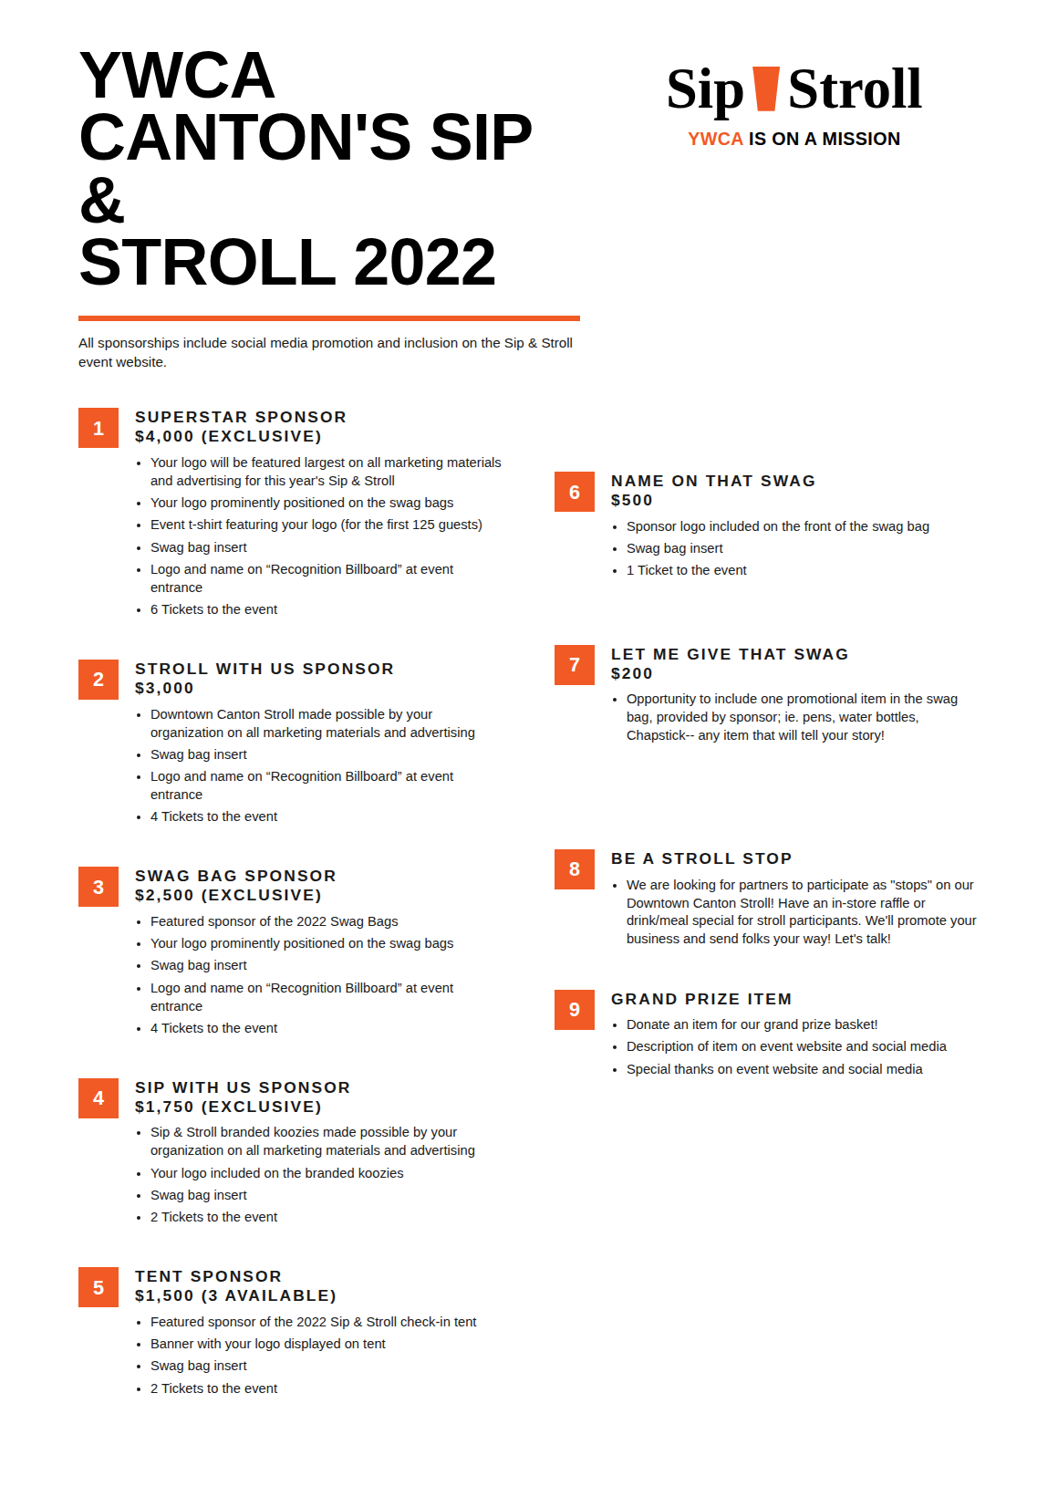YWCA
Canton's Sip &
Stroll 2022
All sponsorships include social media promotion and inclusion on the Sip & Stroll event website.
Sip Stroll
YWCA IS ON A MISSION
1
Superstar Sponsor $4,000 (Exclusive)
Your logo will be featured largest on all marketing materials and advertising for this year's Sip & Stroll
Your logo prominently positioned on the swag bags
Event t-shirt featuring your logo (for the first 125 guests)
Swag bag insert
Logo and name on “Recognition Billboard” at event entrance
6 Tickets to the event
2
Stroll With Us Sponsor $3,000
Downtown Canton Stroll made possible by your organization on all marketing materials and advertising
Swag bag insert
Logo and name on “Recognition Billboard” at event entrance
4 Tickets to the event
3
Swag Bag Sponsor $2,500 (Exclusive)
Featured sponsor of the 2022 Swag Bags
Your logo prominently positioned on the swag bags
Swag bag insert
Logo and name on “Recognition Billboard” at event entrance
4 Tickets to the event
4
Sip With Us Sponsor $1,750 (Exclusive)
Sip & Stroll branded koozies made possible by your organization on all marketing materials and advertising
Your logo included on the branded koozies
Swag bag insert
2 Tickets to the event
5
Tent Sponsor $1,500 (3 Available)
Featured sponsor of the 2022 Sip & Stroll check-in tent
Banner with your logo displayed on tent
Swag bag insert
2 Tickets to the event
6
Name On That Swag $500
Sponsor logo included on the front of the swag bag
Swag bag insert
1 Ticket to the event
7
Let Me Give That Swag $200
Opportunity to include one promotional item in the swag bag, provided by sponsor; ie. pens, water bottles, Chapstick-- any item that will tell your story!
8
Be A Stroll Stop
We are looking for partners to participate as "stops" on our Downtown Canton Stroll! Have an in-store raffle or drink/meal special for stroll participants. We'll promote your business and send folks your way! Let's talk!
9
Grand Prize Item
Donate an item for our grand prize basket!
Description of item on event website and social media
Special thanks on event website and social media